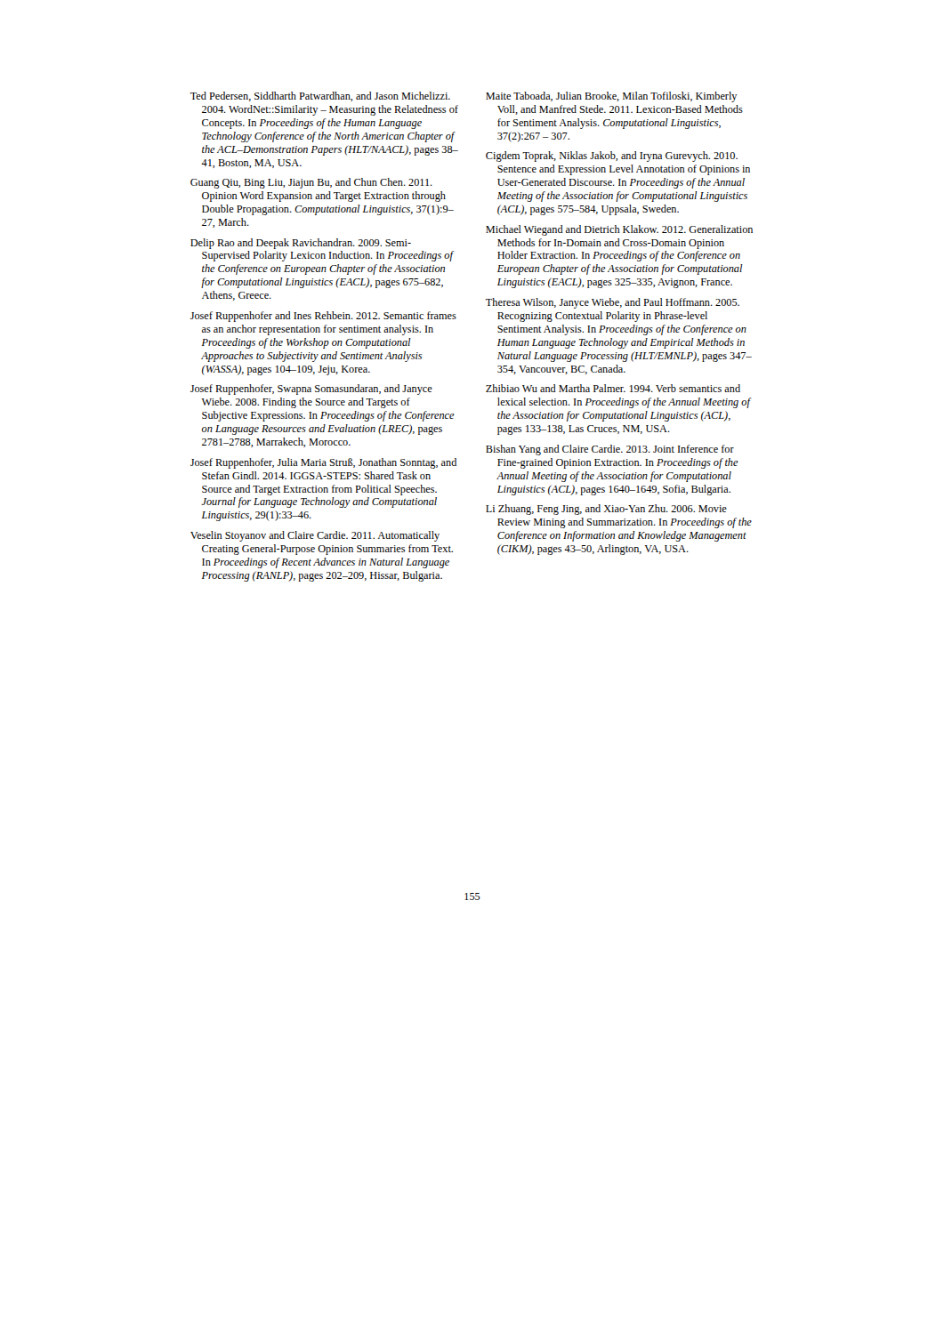Ted Pedersen, Siddharth Patwardhan, and Jason Michelizzi. 2004. WordNet::Similarity – Measuring the Relatedness of Concepts. In Proceedings of the Human Language Technology Conference of the North American Chapter of the ACL–Demonstration Papers (HLT/NAACL), pages 38–41, Boston, MA, USA.
Guang Qiu, Bing Liu, Jiajun Bu, and Chun Chen. 2011. Opinion Word Expansion and Target Extraction through Double Propagation. Computational Linguistics, 37(1):9–27, March.
Delip Rao and Deepak Ravichandran. 2009. Semi-Supervised Polarity Lexicon Induction. In Proceedings of the Conference on European Chapter of the Association for Computational Linguistics (EACL), pages 675–682, Athens, Greece.
Josef Ruppenhofer and Ines Rehbein. 2012. Semantic frames as an anchor representation for sentiment analysis. In Proceedings of the Workshop on Computational Approaches to Subjectivity and Sentiment Analysis (WASSA), pages 104–109, Jeju, Korea.
Josef Ruppenhofer, Swapna Somasundaran, and Janyce Wiebe. 2008. Finding the Source and Targets of Subjective Expressions. In Proceedings of the Conference on Language Resources and Evaluation (LREC), pages 2781–2788, Marrakech, Morocco.
Josef Ruppenhofer, Julia Maria Struß, Jonathan Sonntag, and Stefan Gindl. 2014. IGGSA-STEPS: Shared Task on Source and Target Extraction from Political Speeches. Journal for Language Technology and Computational Linguistics, 29(1):33–46.
Veselin Stoyanov and Claire Cardie. 2011. Automatically Creating General-Purpose Opinion Summaries from Text. In Proceedings of Recent Advances in Natural Language Processing (RANLP), pages 202–209, Hissar, Bulgaria.
Maite Taboada, Julian Brooke, Milan Tofiloski, Kimberly Voll, and Manfred Stede. 2011. Lexicon-Based Methods for Sentiment Analysis. Computational Linguistics, 37(2):267 – 307.
Cigdem Toprak, Niklas Jakob, and Iryna Gurevych. 2010. Sentence and Expression Level Annotation of Opinions in User-Generated Discourse. In Proceedings of the Annual Meeting of the Association for Computational Linguistics (ACL), pages 575–584, Uppsala, Sweden.
Michael Wiegand and Dietrich Klakow. 2012. Generalization Methods for In-Domain and Cross-Domain Opinion Holder Extraction. In Proceedings of the Conference on European Chapter of the Association for Computational Linguistics (EACL), pages 325–335, Avignon, France.
Theresa Wilson, Janyce Wiebe, and Paul Hoffmann. 2005. Recognizing Contextual Polarity in Phrase-level Sentiment Analysis. In Proceedings of the Conference on Human Language Technology and Empirical Methods in Natural Language Processing (HLT/EMNLP), pages 347–354, Vancouver, BC, Canada.
Zhibiao Wu and Martha Palmer. 1994. Verb semantics and lexical selection. In Proceedings of the Annual Meeting of the Association for Computational Linguistics (ACL), pages 133–138, Las Cruces, NM, USA.
Bishan Yang and Claire Cardie. 2013. Joint Inference for Fine-grained Opinion Extraction. In Proceedings of the Annual Meeting of the Association for Computational Linguistics (ACL), pages 1640–1649, Sofia, Bulgaria.
Li Zhuang, Feng Jing, and Xiao-Yan Zhu. 2006. Movie Review Mining and Summarization. In Proceedings of the Conference on Information and Knowledge Management (CIKM), pages 43–50, Arlington, VA, USA.
155